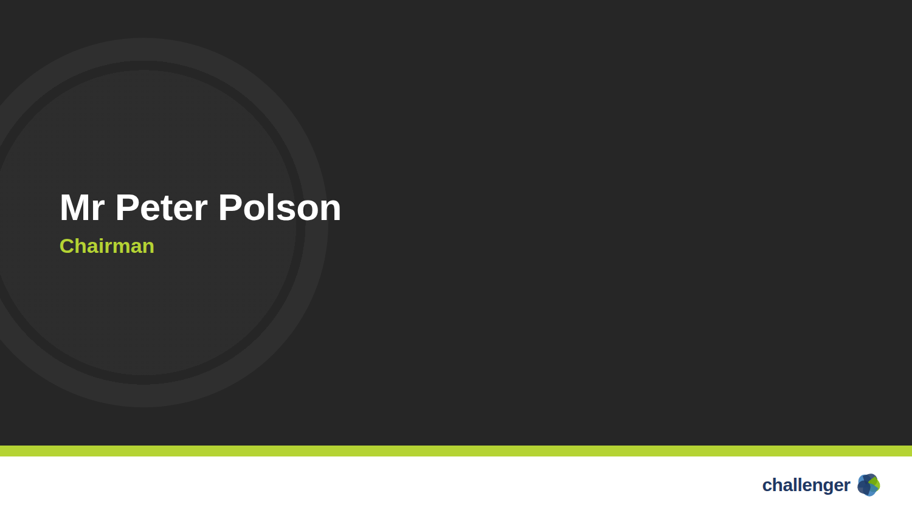Mr Peter Polson
Chairman
challenger